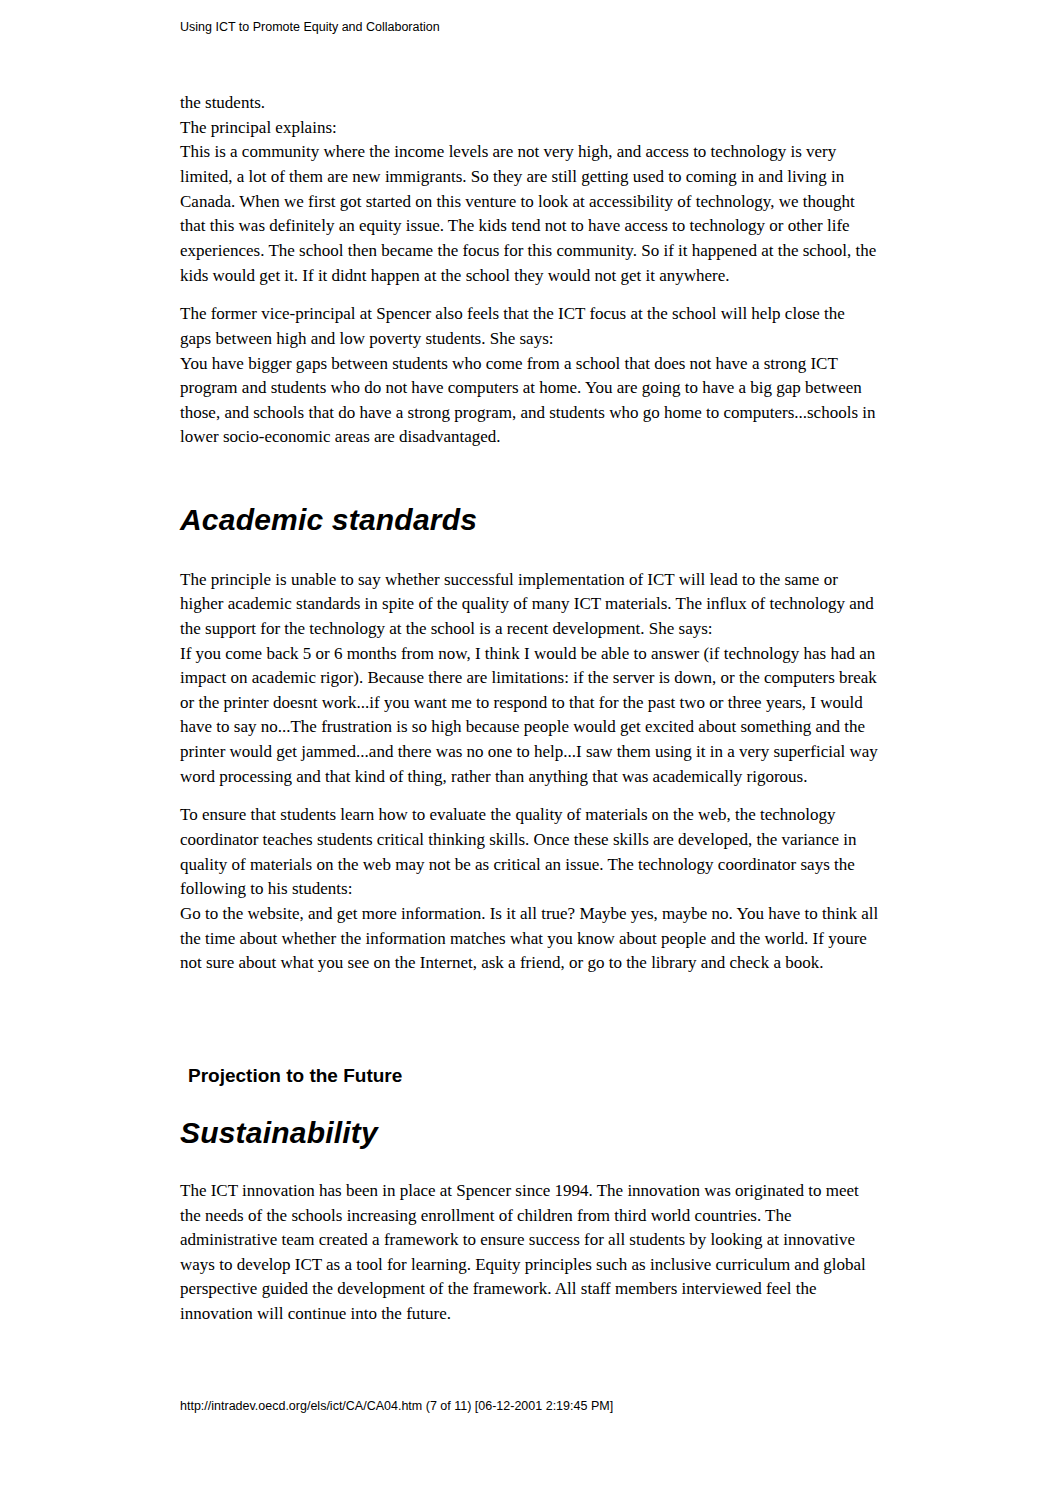Using ICT to Promote Equity and Collaboration
the students.
The principal explains:
This is a community where the income levels are not very high, and access to technology is very limited, a lot of them are new immigrants. So they are still getting used to coming in and living in Canada. When we first got started on this venture to look at accessibility of technology, we thought that this was definitely an equity issue. The kids tend not to have access to technology or other life experiences. The school then became the focus for this community. So if it happened at the school, the kids would get it. If it didnt happen at the school they would not get it anywhere.
The former vice-principal at Spencer also feels that the ICT focus at the school will help close the gaps between high and low poverty students. She says:
You have bigger gaps between students who come from a school that does not have a strong ICT program and students who do not have computers at home. You are going to have a big gap between those, and schools that do have a strong program, and students who go home to computers...schools in lower socio-economic areas are disadvantaged.
Academic standards
The principle is unable to say whether successful implementation of ICT will lead to the same or higher academic standards in spite of the quality of many ICT materials. The influx of technology and the support for the technology at the school is a recent development. She says:
If you come back 5 or 6 months from now, I think I would be able to answer (if technology has had an impact on academic rigor). Because there are limitations: if the server is down, or the computers break or the printer doesnt work...if you want me to respond to that for the past two or three years, I would have to say no...The frustration is so high because people would get excited about something and the printer would get jammed...and there was no one to help...I saw them using it in a very superficial way word processing and that kind of thing, rather than anything that was academically rigorous.
To ensure that students learn how to evaluate the quality of materials on the web, the technology coordinator teaches students critical thinking skills. Once these skills are developed, the variance in quality of materials on the web may not be as critical an issue. The technology coordinator says the following to his students:
Go to the website, and get more information. Is it all true? Maybe yes, maybe no. You have to think all the time about whether the information matches what you know about people and the world. If youre not sure about what you see on the Internet, ask a friend, or go to the library and check a book.
Projection to the Future
Sustainability
The ICT innovation has been in place at Spencer since 1994. The innovation was originated to meet the needs of the schools increasing enrollment of children from third world countries. The administrative team created a framework to ensure success for all students by looking at innovative ways to develop ICT as a tool for learning. Equity principles such as inclusive curriculum and global perspective guided the development of the framework. All staff members interviewed feel the innovation will continue into the future.
http://intradev.oecd.org/els/ict/CA/CA04.htm (7 of 11) [06-12-2001 2:19:45 PM]